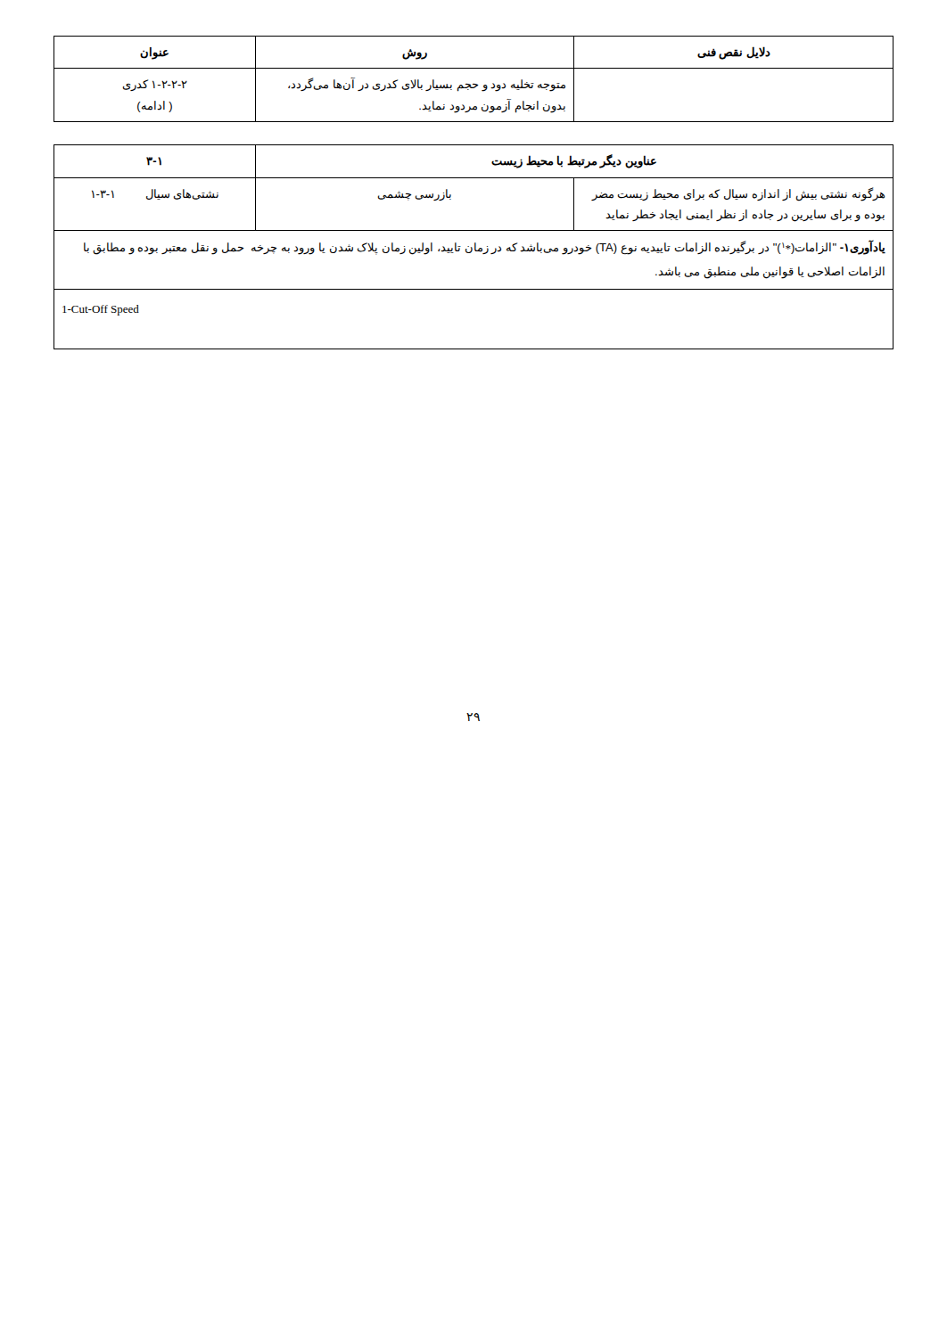| دلایل نقص فنی | روش | عنوان |
| | متوجه تخلیه دود و حجم بسیار بالای کدری در آن‌ها می‌گردد، بدون انجام آزمون مردود نماید. | ۱-۲-۲-۲ کدری ( ادامه) |
| عناوین دیگر مرتبط با محیط زیست | ۳-۱ |
| هرگونه نشتی بیش از اندازه سیال که برای محیط زیست مضر بوده و برای سایرین در جاده از نظر ایمنی ایجاد خطر نماید | بازرسی چشمی | نشتی‌های سیال ۱-۳-۱ |
| یادآوری۱- "الزامات( * ۱ )" در برگیرنده الزامات تاییدیه نوع (TA) خودرو می‌باشد که در زمان تایید، اولین زمان پلاک شدن یا ورود به چرخه حمل و نقل معتبر بوده و مطابق با الزامات اصلاحی یا قوانین ملی منطبق می باشد. |
| 1-Cut-Off Speed |
۲۹